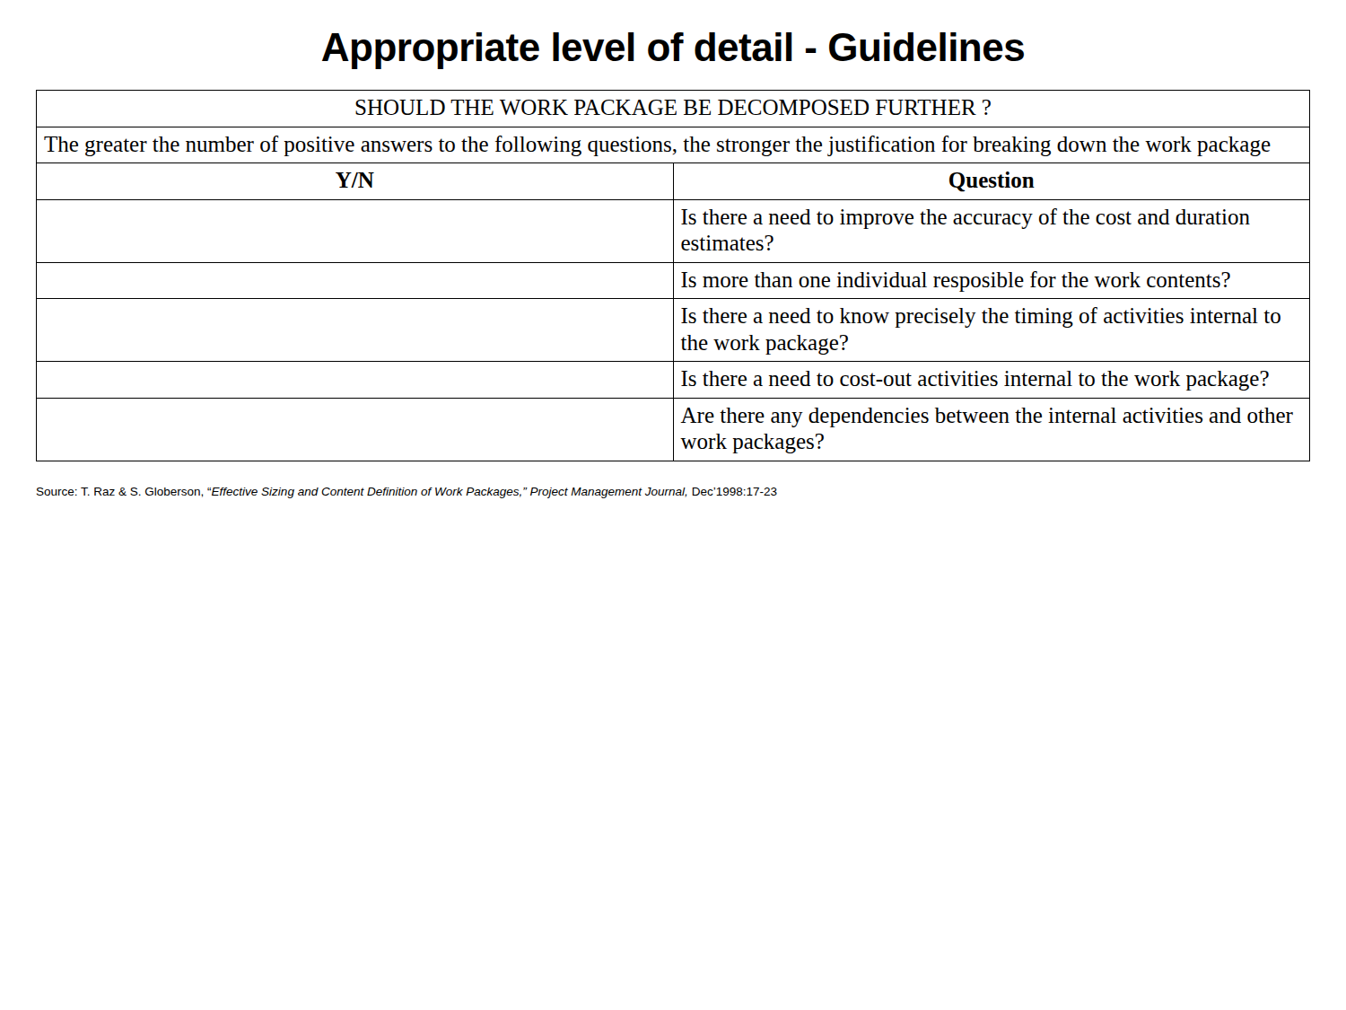Appropriate level of detail - Guidelines
| SHOULD THE WORK PACKAGE BE DECOMPOSED FURTHER ? |
| The greater the number of positive answers to the following questions, the stronger the justification for breaking down the work package |
| Y/N | Question |
| | Is there a need to improve the accuracy of the cost and duration estimates? |
| | Is more than one individual resposible for the work contents? |
| | Is there a need to know precisely the timing of activities internal to the work package? |
| | Is there a need to cost-out activities internal to the work package? |
| | Are there any dependencies between the internal activities and other work packages? |
Source: T. Raz & S. Globerson, “Effective Sizing and Content Definition of Work Packages,” Project Management Journal, Dec’1998:17-23